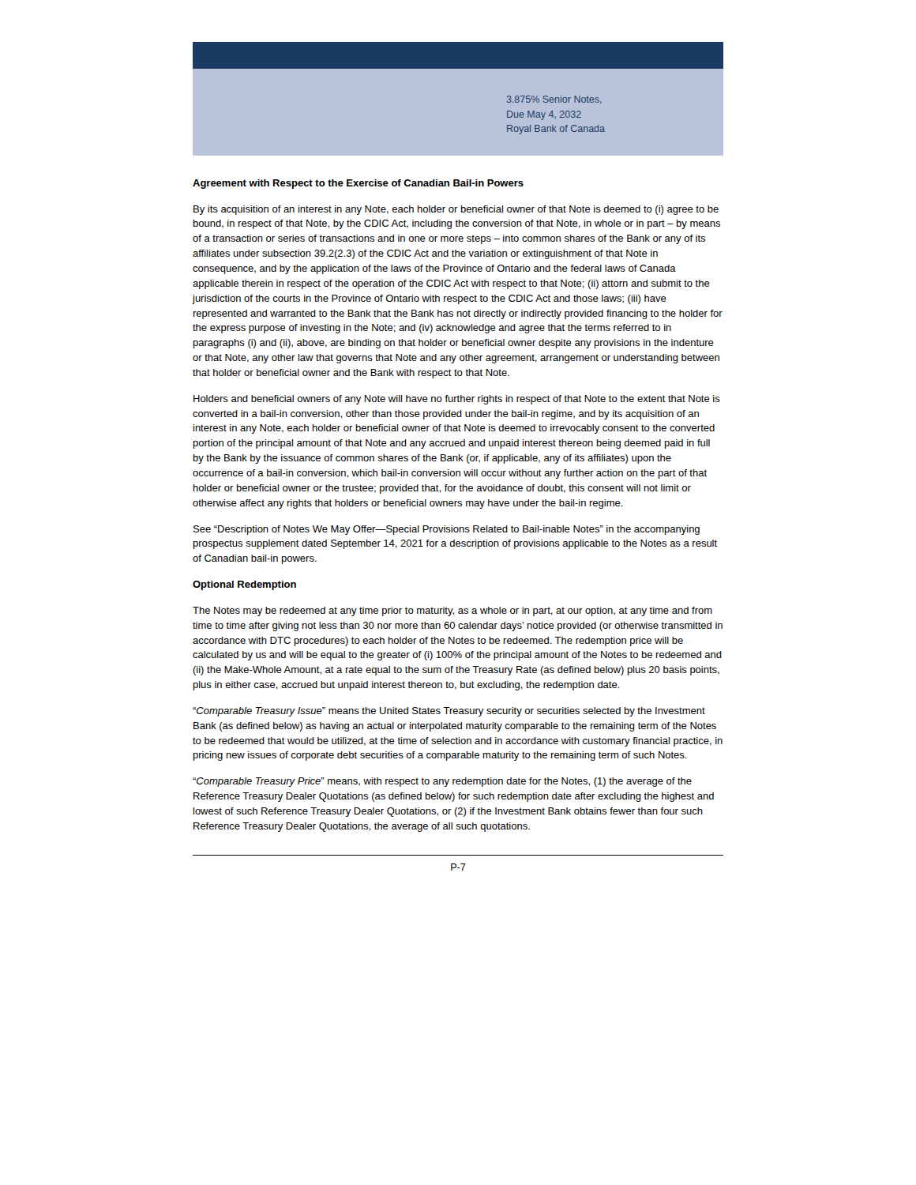3.875% Senior Notes,
Due May 4, 2032
Royal Bank of Canada
Agreement with Respect to the Exercise of Canadian Bail-in Powers
By its acquisition of an interest in any Note, each holder or beneficial owner of that Note is deemed to (i) agree to be bound, in respect of that Note, by the CDIC Act, including the conversion of that Note, in whole or in part – by means of a transaction or series of transactions and in one or more steps – into common shares of the Bank or any of its affiliates under subsection 39.2(2.3) of the CDIC Act and the variation or extinguishment of that Note in consequence, and by the application of the laws of the Province of Ontario and the federal laws of Canada applicable therein in respect of the operation of the CDIC Act with respect to that Note; (ii) attorn and submit to the jurisdiction of the courts in the Province of Ontario with respect to the CDIC Act and those laws; (iii) have represented and warranted to the Bank that the Bank has not directly or indirectly provided financing to the holder for the express purpose of investing in the Note; and (iv) acknowledge and agree that the terms referred to in paragraphs (i) and (ii), above, are binding on that holder or beneficial owner despite any provisions in the indenture or that Note, any other law that governs that Note and any other agreement, arrangement or understanding between that holder or beneficial owner and the Bank with respect to that Note.
Holders and beneficial owners of any Note will have no further rights in respect of that Note to the extent that Note is converted in a bail-in conversion, other than those provided under the bail-in regime, and by its acquisition of an interest in any Note, each holder or beneficial owner of that Note is deemed to irrevocably consent to the converted portion of the principal amount of that Note and any accrued and unpaid interest thereon being deemed paid in full by the Bank by the issuance of common shares of the Bank (or, if applicable, any of its affiliates) upon the occurrence of a bail-in conversion, which bail-in conversion will occur without any further action on the part of that holder or beneficial owner or the trustee; provided that, for the avoidance of doubt, this consent will not limit or otherwise affect any rights that holders or beneficial owners may have under the bail-in regime.
See “Description of Notes We May Offer—Special Provisions Related to Bail-inable Notes” in the accompanying prospectus supplement dated September 14, 2021 for a description of provisions applicable to the Notes as a result of Canadian bail-in powers.
Optional Redemption
The Notes may be redeemed at any time prior to maturity, as a whole or in part, at our option, at any time and from time to time after giving not less than 30 nor more than 60 calendar days’ notice provided (or otherwise transmitted in accordance with DTC procedures) to each holder of the Notes to be redeemed. The redemption price will be calculated by us and will be equal to the greater of (i) 100% of the principal amount of the Notes to be redeemed and (ii) the Make-Whole Amount, at a rate equal to the sum of the Treasury Rate (as defined below) plus 20 basis points, plus in either case, accrued but unpaid interest thereon to, but excluding, the redemption date.
“Comparable Treasury Issue” means the United States Treasury security or securities selected by the Investment Bank (as defined below) as having an actual or interpolated maturity comparable to the remaining term of the Notes to be redeemed that would be utilized, at the time of selection and in accordance with customary financial practice, in pricing new issues of corporate debt securities of a comparable maturity to the remaining term of such Notes.
“Comparable Treasury Price” means, with respect to any redemption date for the Notes, (1) the average of the Reference Treasury Dealer Quotations (as defined below) for such redemption date after excluding the highest and lowest of such Reference Treasury Dealer Quotations, or (2) if the Investment Bank obtains fewer than four such Reference Treasury Dealer Quotations, the average of all such quotations.
P-7